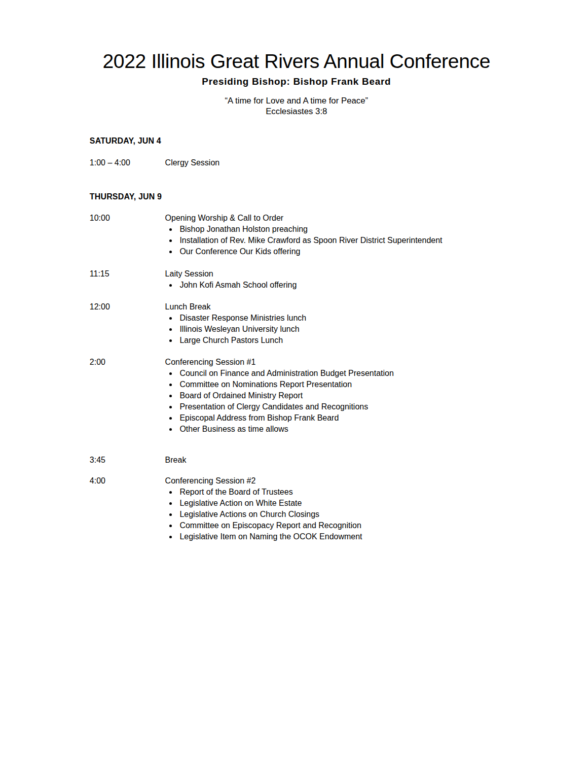2022 Illinois Great Rivers Annual Conference
Presiding Bishop: Bishop Frank Beard
“A time for Love and A time for Peace”
Ecclesiastes 3:8
SATURDAY, JUN 4
| 1:00 – 4:00 | Clergy Session |
THURSDAY, JUN 9
| 10:00 | Opening Worship & Call to Order Bishop Jonathan Holston preaching Installation of Rev. Mike Crawford as Spoon River District Superintendent Our Conference Our Kids offering |
| 11:15 | Laity Session John Kofi Asmah School offering |
| 12:00 | Lunch Break Disaster Response Ministries lunch Illinois Wesleyan University lunch Large Church Pastors Lunch |
| 2:00 | Conferencing Session #1 Council on Finance and Administration Budget Presentation Committee on Nominations Report Presentation Board of Ordained Ministry Report Presentation of Clergy Candidates and Recognitions Episcopal Address from Bishop Frank Beard Other Business as time allows |
| 3:45 | Break |
| 4:00 | Conferencing Session #2 Report of the Board of Trustees Legislative Action on White Estate Legislative Actions on Church Closings Committee on Episcopacy Report and Recognition Legislative Item on Naming the OCOK Endowment |